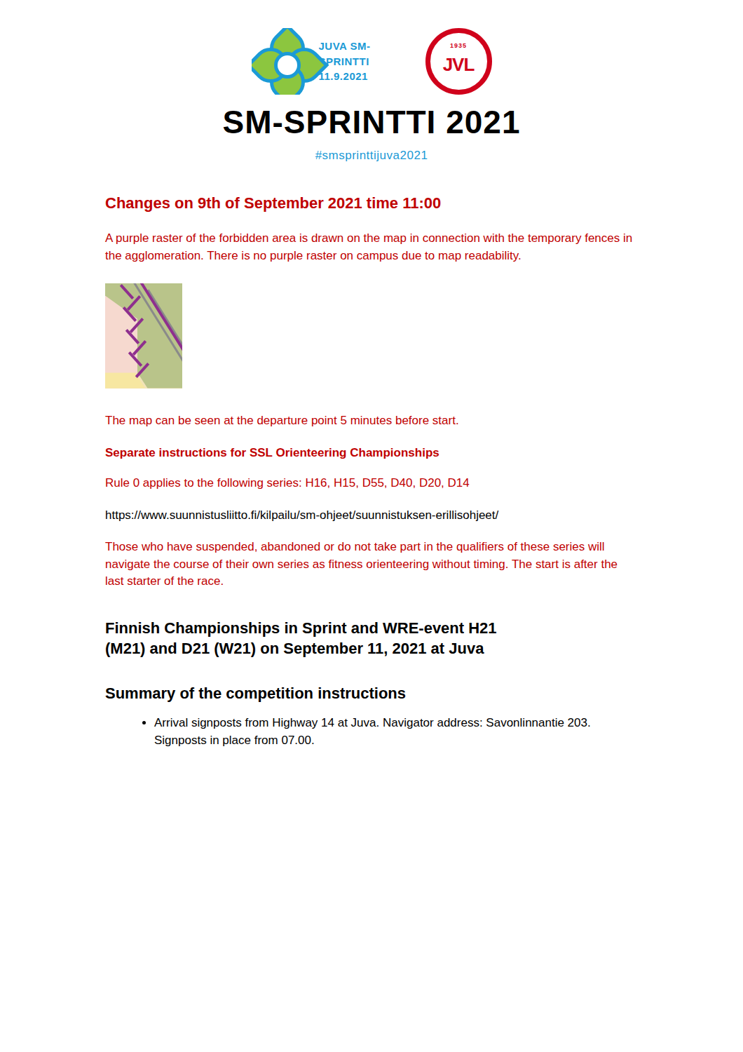JUVA SM-SPRINTTI
11.9.2021
JVL
SM-SPRINTTI 2021
#smsprinttijuva2021
Changes on 9th of September 2021 time 11:00
A purple raster of the forbidden area is drawn on the map in connection with the temporary fences in the agglomeration. There is no purple raster on campus due to map readability.
The map can be seen at the departure point 5 minutes before start.
Separate instructions for SSL Orienteering Championships
Rule 0 applies to the following series: H16, H15, D55, D40, D20, D14
https://www.suunnistusliitto.fi/kilpailu/sm-ohjeet/suunnistuksen-erillisohjeet/
Those who have suspended, abandoned or do not take part in the qualifiers of these series will navigate the course of their own series as fitness orienteering without timing. The start is after the last starter of the race.
Finnish Championships in Sprint and WRE-event H21
(M21) and D21 (W21) on September 11, 2021 at Juva
Summary of the competition instructions
Arrival signposts from Highway 14 at Juva. Navigator address: Savonlinnantie 203. Signposts in place from 07.00.